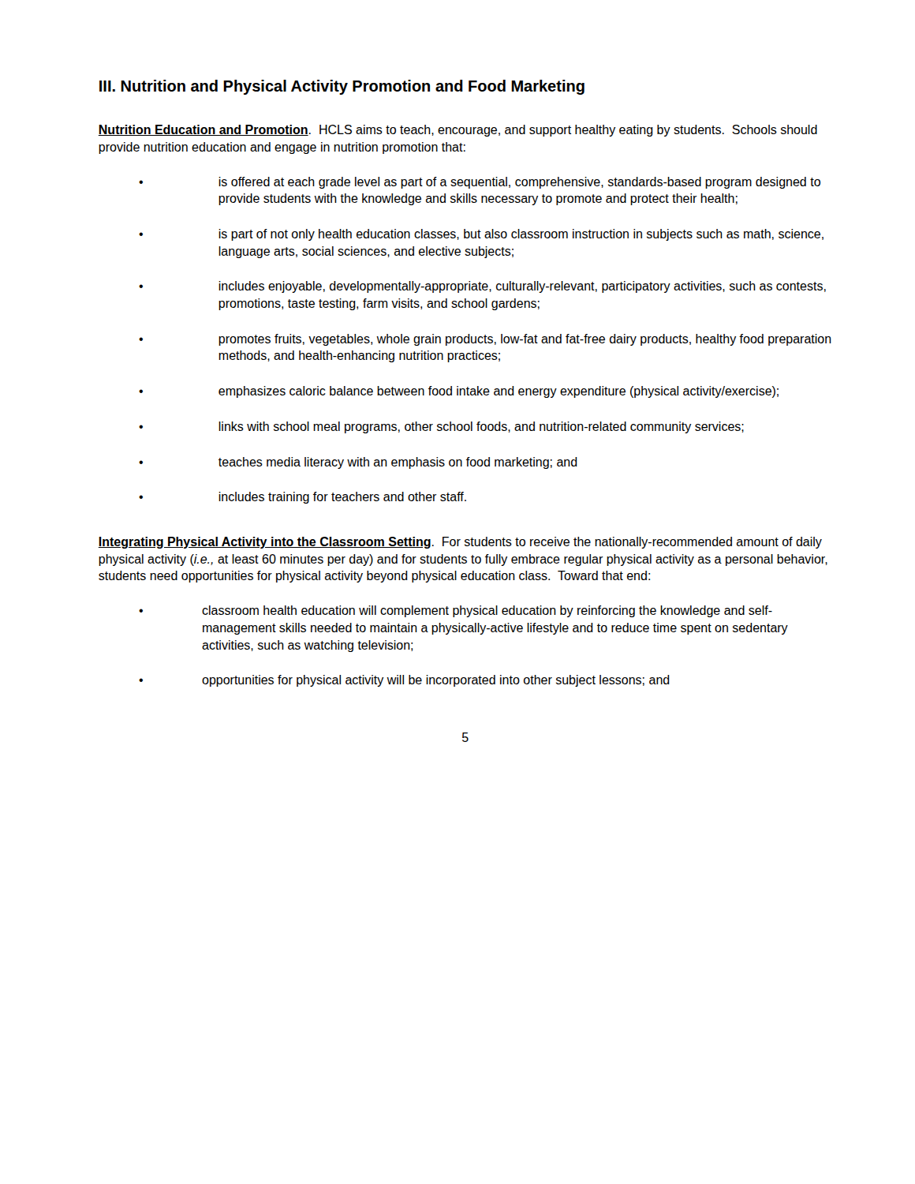III. Nutrition and Physical Activity Promotion and Food Marketing
Nutrition Education and Promotion. HCLS aims to teach, encourage, and support healthy eating by students. Schools should provide nutrition education and engage in nutrition promotion that:
is offered at each grade level as part of a sequential, comprehensive, standards-based program designed to provide students with the knowledge and skills necessary to promote and protect their health;
is part of not only health education classes, but also classroom instruction in subjects such as math, science, language arts, social sciences, and elective subjects;
includes enjoyable, developmentally-appropriate, culturally-relevant, participatory activities, such as contests, promotions, taste testing, farm visits, and school gardens;
promotes fruits, vegetables, whole grain products, low-fat and fat-free dairy products, healthy food preparation methods, and health-enhancing nutrition practices;
emphasizes caloric balance between food intake and energy expenditure (physical activity/exercise);
links with school meal programs, other school foods, and nutrition-related community services;
teaches media literacy with an emphasis on food marketing; and
includes training for teachers and other staff.
Integrating Physical Activity into the Classroom Setting. For students to receive the nationally-recommended amount of daily physical activity (i.e., at least 60 minutes per day) and for students to fully embrace regular physical activity as a personal behavior, students need opportunities for physical activity beyond physical education class. Toward that end:
classroom health education will complement physical education by reinforcing the knowledge and self-management skills needed to maintain a physically-active lifestyle and to reduce time spent on sedentary activities, such as watching television;
opportunities for physical activity will be incorporated into other subject lessons; and
5